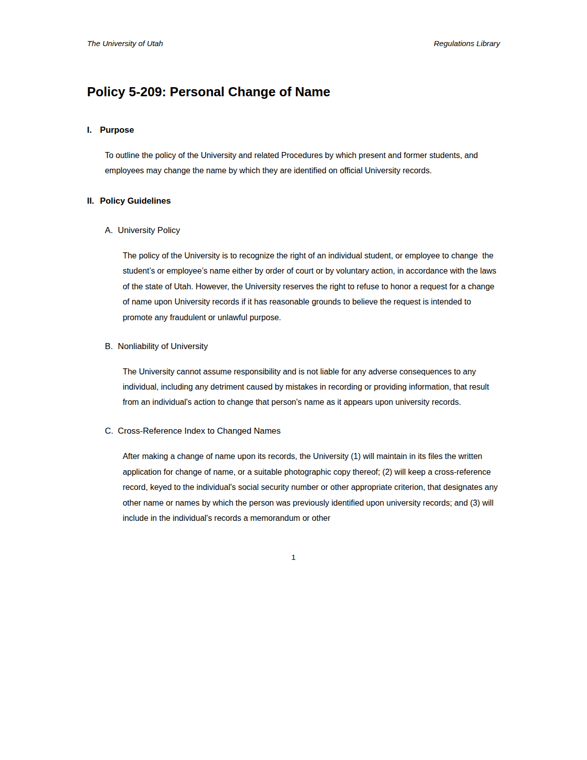The University of Utah Regulations Library
Policy 5-209: Personal Change of Name
I. Purpose
To outline the policy of the University and related Procedures by which present and former students, and employees may change the name by which they are identified on official University records.
II. Policy Guidelines
A. University Policy
The policy of the University is to recognize the right of an individual student, or employee to change the student’s or employee’s name either by order of court or by voluntary action, in accordance with the laws of the state of Utah. However, the University reserves the right to refuse to honor a request for a change of name upon University records if it has reasonable grounds to believe the request is intended to promote any fraudulent or unlawful purpose.
B. Nonliability of University
The University cannot assume responsibility and is not liable for any adverse consequences to any individual, including any detriment caused by mistakes in recording or providing information, that result from an individual's action to change that person's name as it appears upon university records.
C. Cross-Reference Index to Changed Names
After making a change of name upon its records, the University (1) will maintain in its files the written application for change of name, or a suitable photographic copy thereof; (2) will keep a cross-reference record, keyed to the individual's social security number or other appropriate criterion, that designates any other name or names by which the person was previously identified upon university records; and (3) will include in the individual's records a memorandum or other
1